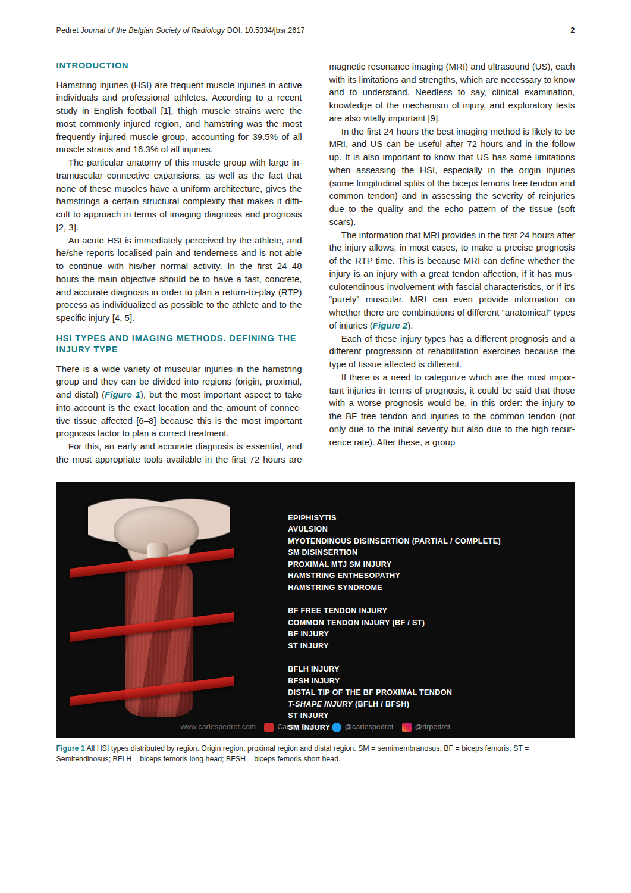Pedret Journal of the Belgian Society of Radiology DOI: 10.5334/jbsr.2617
2
Introduction
Hamstring injuries (HSI) are frequent muscle injuries in active individuals and professional athletes. According to a recent study in English football [1], thigh muscle strains were the most commonly injured region, and hamstring was the most frequently injured muscle group, accounting for 39.5% of all muscle strains and 16.3% of all injuries.
The particular anatomy of this muscle group with large intramuscular connective expansions, as well as the fact that none of these muscles have a uniform architecture, gives the hamstrings a certain structural complexity that makes it difficult to approach in terms of imaging diagnosis and prognosis [2, 3].
An acute HSI is immediately perceived by the athlete, and he/she reports localised pain and tenderness and is not able to continue with his/her normal activity. In the first 24–48 hours the main objective should be to have a fast, concrete, and accurate diagnosis in order to plan a return-to-play (RTP) process as individualized as possible to the athlete and to the specific injury [4, 5].
HSI types and imaging methods. Defining the injury type
There is a wide variety of muscular injuries in the hamstring group and they can be divided into regions (origin, proximal, and distal) (Figure 1), but the most important aspect to take into account is the exact location and the amount of connective tissue affected [6–8] because this is the most important prognosis factor to plan a correct treatment.
For this, an early and accurate diagnosis is essential, and the most appropriate tools available in the first 72 hours are magnetic resonance imaging (MRI) and ultrasound (US), each with its limitations and strengths, which are necessary to know and to understand. Needless to say, clinical examination, knowledge of the mechanism of injury, and exploratory tests are also vitally important [9].
In the first 24 hours the best imaging method is likely to be MRI, and US can be useful after 72 hours and in the follow up. It is also important to know that US has some limitations when assessing the HSI, especially in the origin injuries (some longitudinal splits of the biceps femoris free tendon and common tendon) and in assessing the severity of reinjuries due to the quality and the echo pattern of the tissue (soft scars).
The information that MRI provides in the first 24 hours after the injury allows, in most cases, to make a precise prognosis of the RTP time. This is because MRI can define whether the injury is an injury with a great tendon affection, if it has musculotendinous involvement with fascial characteristics, or if it's “purely” muscular. MRI can even provide information on whether there are combinations of different “anatomical” types of injuries (Figure 2).
Each of these injury types has a different prognosis and a different progression of rehabilitation exercises because the type of tissue affected is different.
If there is a need to categorize which are the most important injuries in terms of prognosis, it could be said that those with a worse prognosis would be, in this order: the injury to the BF free tendon and injuries to the common tendon (not only due to the initial severity but also due to the high recurrence rate). After these, a group
EPIPHISYTIS
AVULSION
MYOTENDINOUS DISINSERTION (PARTIAL / COMPLETE)
SM DISINSERTION
PROXIMAL MTJ SM INJURY
HAMSTRING ENTHESOPATHY
HAMSTRING SYNDROME
BF FREE TENDON INJURY
COMMON TENDON INJURY (BF / ST)
BF INJURY
ST INJURY
BFLH INJURY
BFSH INJURY
DISTAL TIP OF THE BF PROXIMAL TENDON
T-SHAPE INJURY (BFLH / BFSH)
ST INJURY
SM INJURY
www.carlespedret.com Carles Pedret @carlespedret @drpedret
Figure 1 All HSI types distributed by region. Origin region, proximal region and distal region. SM = semimembranosus; BF = biceps femoris; ST = Semitendinosus; BFLH = biceps femoris long head; BFSH = biceps femoris short head.